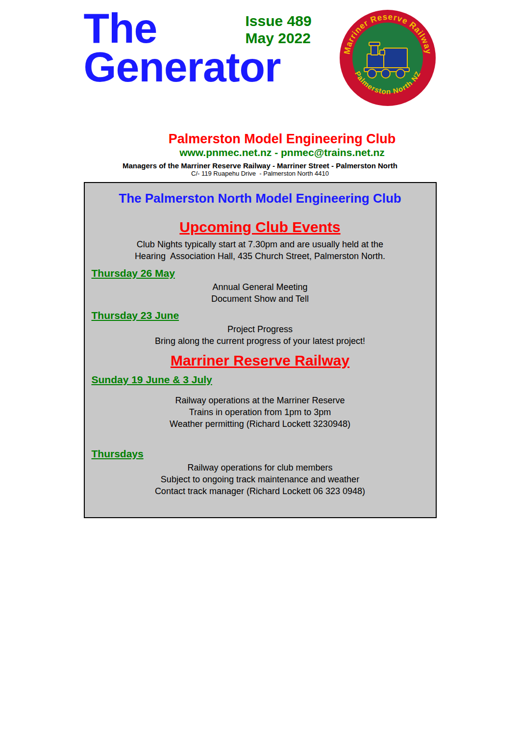Issue 489
May 2022
Marriner Reserve Railway Palmerston North NZ
The
Generator
Palmerston Model Engineering Club
www.pnmec.net.nz - pnmec@trains.net.nz
Managers of the Marriner Reserve Railway - Marriner Street - Palmerston North
C/- 119 Ruapehu Drive - Palmerston North 4410
The Palmerston North Model Engineering Club
Upcoming Club Events
Club Nights typically start at 7.30pm and are usually held at the
Hearing Association Hall, 435 Church Street, Palmerston North.
Thursday 26 May
Annual General Meeting
Document Show and Tell
Thursday 23 June
Project Progress
Bring along the current progress of your latest project!
Marriner Reserve Railway
Sunday 19 June & 3 July
Railway operations at the Marriner Reserve
Trains in operation from 1pm to 3pm
Weather permitting (Richard Lockett 3230948)
Thursdays
Railway operations for club members
Subject to ongoing track maintenance and weather
Contact track manager (Richard Lockett 06 323 0948)